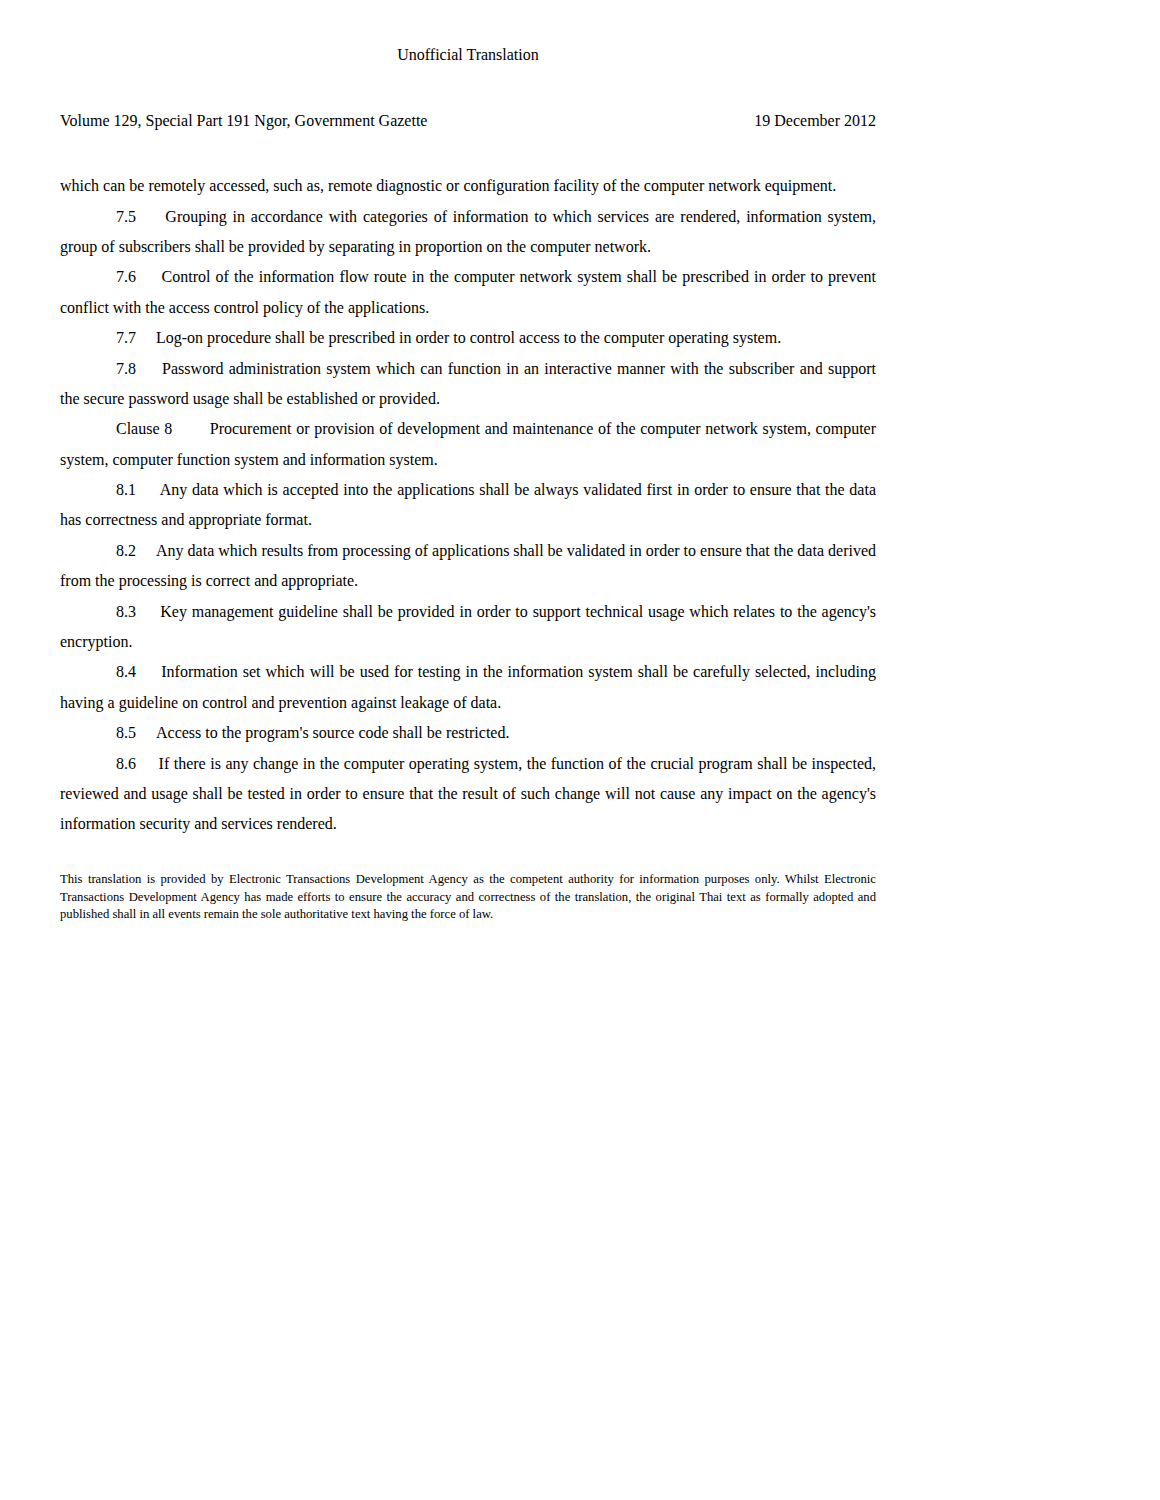Unofficial Translation
Volume 129, Special Part 191 Ngor, Government Gazette 19 December 2012
which can be remotely accessed, such as, remote diagnostic or configuration facility of the computer network equipment.
7.5 Grouping in accordance with categories of information to which services are rendered, information system, group of subscribers shall be provided by separating in proportion on the computer network.
7.6 Control of the information flow route in the computer network system shall be prescribed in order to prevent conflict with the access control policy of the applications.
7.7 Log-on procedure shall be prescribed in order to control access to the computer operating system.
7.8 Password administration system which can function in an interactive manner with the subscriber and support the secure password usage shall be established or provided.
Clause 8 Procurement or provision of development and maintenance of the computer network system, computer system, computer function system and information system.
8.1 Any data which is accepted into the applications shall be always validated first in order to ensure that the data has correctness and appropriate format.
8.2 Any data which results from processing of applications shall be validated in order to ensure that the data derived from the processing is correct and appropriate.
8.3 Key management guideline shall be provided in order to support technical usage which relates to the agency's encryption.
8.4 Information set which will be used for testing in the information system shall be carefully selected, including having a guideline on control and prevention against leakage of data.
8.5 Access to the program's source code shall be restricted.
8.6 If there is any change in the computer operating system, the function of the crucial program shall be inspected, reviewed and usage shall be tested in order to ensure that the result of such change will not cause any impact on the agency's information security and services rendered.
This translation is provided by Electronic Transactions Development Agency as the competent authority for information purposes only. Whilst Electronic Transactions Development Agency has made efforts to ensure the accuracy and correctness of the translation, the original Thai text as formally adopted and published shall in all events remain the sole authoritative text having the force of law.